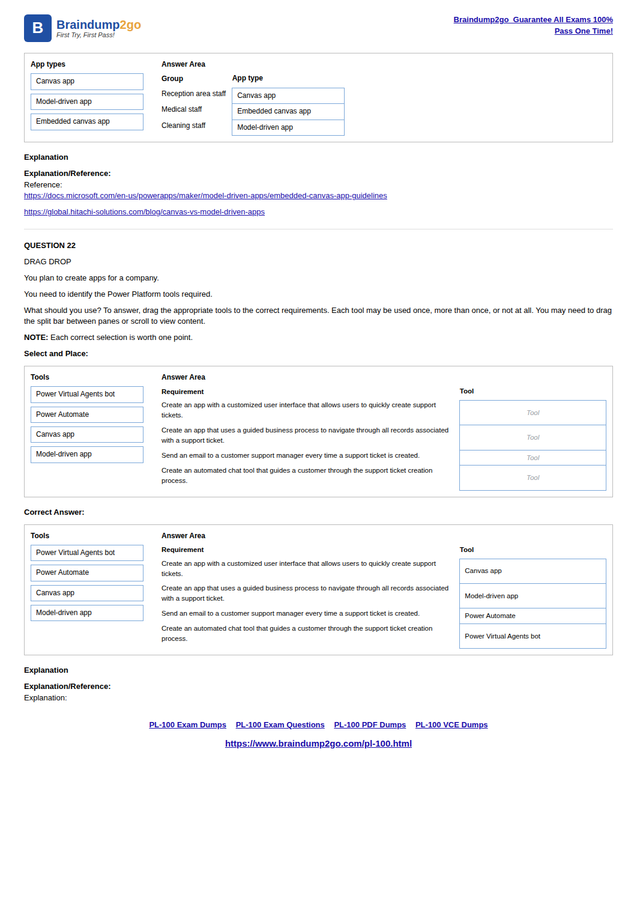B
Braindump2go
First Try, First Pass!
Braindump2go Guarantee All Exams 100%
Pass One Time!
App types
Canvas app
Model-driven app
Embedded canvas app
Answer Area
| Group | App type |
| --- | --- |
| Reception area staff | Canvas app |
| Medical staff | Embedded canvas app |
| Cleaning staff | Model-driven app |
Explanation
Explanation/Reference:
Reference:
https://docs.microsoft.com/en-us/powerapps/maker/model-driven-apps/embedded-canvas-app-guidelines
https://global.hitachi-solutions.com/blog/canvas-vs-model-driven-apps
QUESTION 22
DRAG DROP
You plan to create apps for a company.
You need to identify the Power Platform tools required.
What should you use? To answer, drag the appropriate tools to the correct requirements. Each tool may be used once, more than once, or not at all. You may need to drag the split bar between panes or scroll to view content.
NOTE: Each correct selection is worth one point.
Select and Place:
Tools
Power Virtual Agents bot
Power Automate
Canvas app
Model-driven app
Answer Area
| Requirement | Tool |
| --- | --- |
| Create an app with a customized user interface that allows users to quickly create support tickets. | Tool |
| Create an app that uses a guided business process to navigate through all records associated with a support ticket. | Tool |
| Send an email to a customer support manager every time a support ticket is created. | Tool |
| Create an automated chat tool that guides a customer through the support ticket creation process. | Tool |
Correct Answer:
Tools
Power Virtual Agents bot
Power Automate
Canvas app
Model-driven app
Answer Area
| Requirement | Tool |
| --- | --- |
| Create an app with a customized user interface that allows users to quickly create support tickets. | Canvas app |
| Create an app that uses a guided business process to navigate through all records associated with a support ticket. | Model-driven app |
| Send an email to a customer support manager every time a support ticket is created. | Power Automate |
| Create an automated chat tool that guides a customer through the support ticket creation process. | Power Virtual Agents bot |
Explanation
Explanation/Reference:
Explanation:
PL-100 Exam Dumps PL-100 Exam Questions PL-100 PDF Dumps PL-100 VCE Dumps
https://www.braindump2go.com/pl-100.html